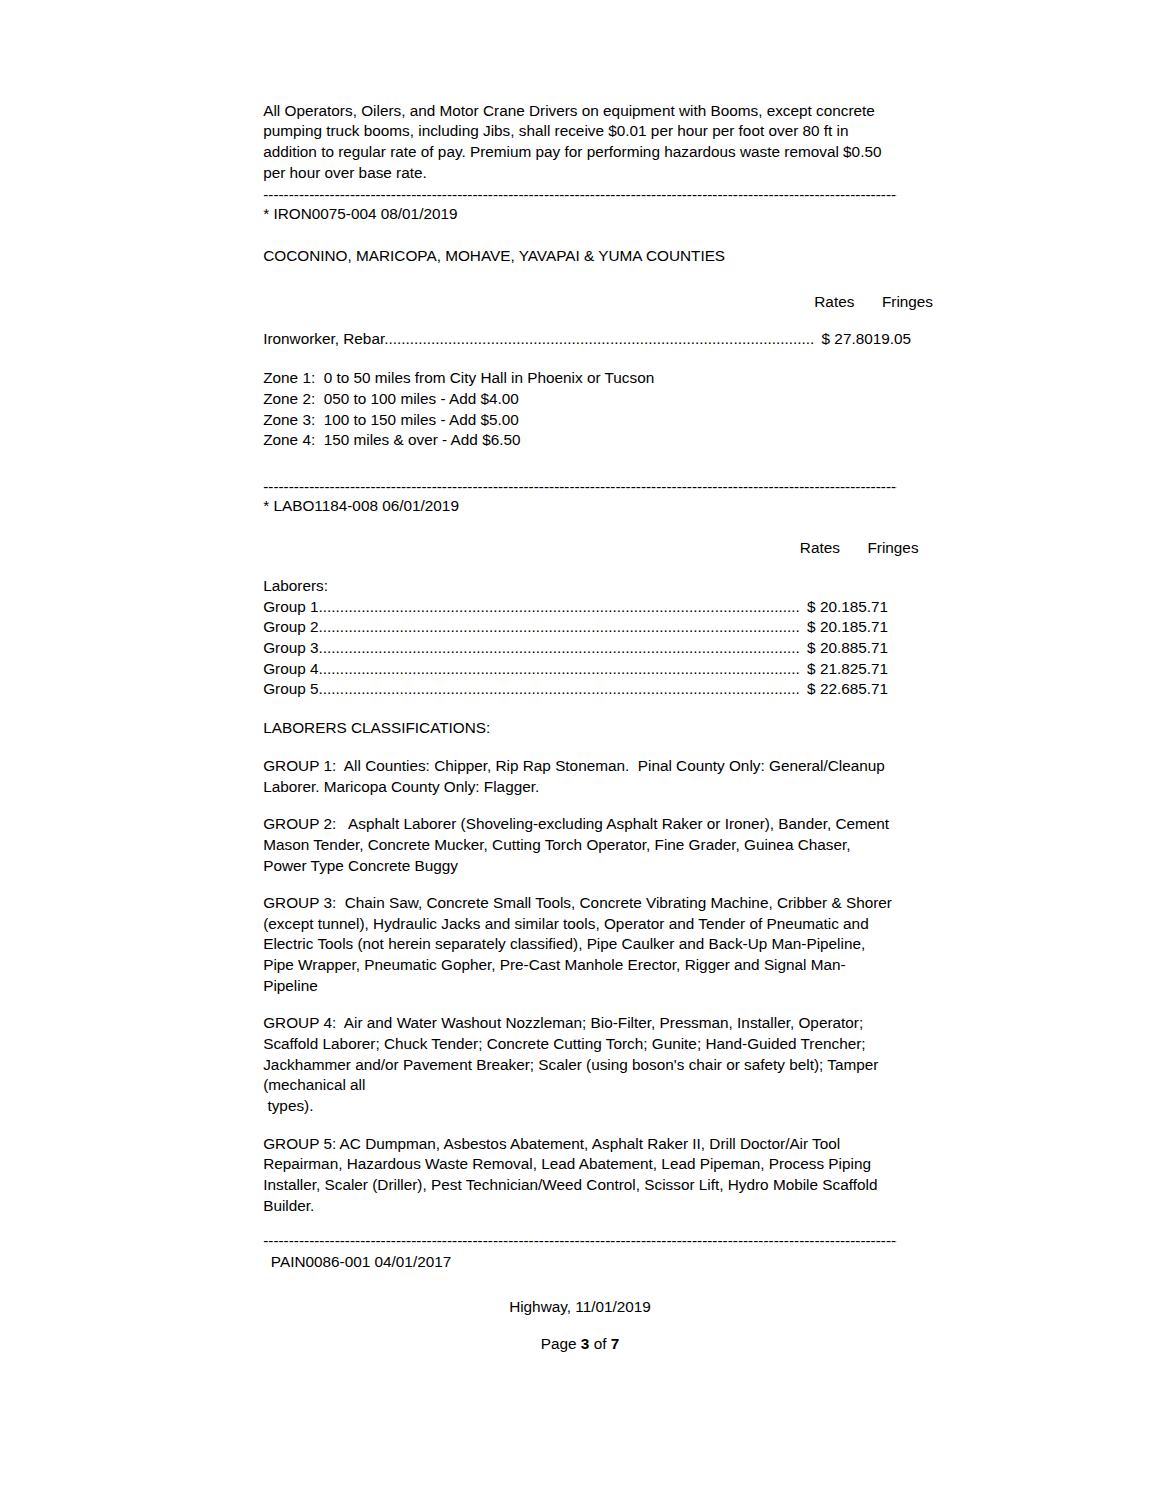All Operators, Oilers, and Motor Crane Drivers on equipment with Booms, except concrete pumping truck booms, including Jibs, shall receive $0.01 per hour per foot over 80 ft in addition to regular rate of pay. Premium pay for performing hazardous waste removal $0.50 per hour over base rate.
----------------------------------------------------------------------------------------------------------------------------------------------
* IRON0075-004 08/01/2019
COCONINO, MARICOPA, MOHAVE, YAVAPAI & YUMA COUNTIES
| | Rates | Fringes |
| --- | --- | --- |
| Ironworker, Rebar ..................................................................................................... | $ 27.80 | 19.05 |
Zone 1: 0 to 50 miles from City Hall in Phoenix or Tucson
Zone 2: 050 to 100 miles - Add $4.00
Zone 3: 100 to 150 miles - Add $5.00
Zone 4: 150 miles & over - Add $6.50
----------------------------------------------------------------------------------------------------------------------------------------------
* LABO1184-008 06/01/2019
| | Rates | Fringes |
| --- | --- | --- |
| Laborers: | | |
| Group 1 ................................................................................................................. | $ 20.18 | 5.71 |
| Group 2 ................................................................................................................. | $ 20.18 | 5.71 |
| Group 3 ................................................................................................................. | $ 20.88 | 5.71 |
| Group 4 ................................................................................................................. | $ 21.82 | 5.71 |
| Group 5 ................................................................................................................. | $ 22.68 | 5.71 |
LABORERS CLASSIFICATIONS:
GROUP 1: All Counties: Chipper, Rip Rap Stoneman. Pinal County Only: General/Cleanup Laborer. Maricopa County Only: Flagger.
GROUP 2: Asphalt Laborer (Shoveling-excluding Asphalt Raker or Ironer), Bander, Cement Mason Tender, Concrete Mucker, Cutting Torch Operator, Fine Grader, Guinea Chaser, Power Type Concrete Buggy
GROUP 3: Chain Saw, Concrete Small Tools, Concrete Vibrating Machine, Cribber & Shorer (except tunnel), Hydraulic Jacks and similar tools, Operator and Tender of Pneumatic and Electric Tools (not herein separately classified), Pipe Caulker and Back-Up Man-Pipeline, Pipe Wrapper, Pneumatic Gopher, Pre-Cast Manhole Erector, Rigger and Signal Man-Pipeline
GROUP 4: Air and Water Washout Nozzleman; Bio-Filter, Pressman, Installer, Operator; Scaffold Laborer; Chuck Tender; Concrete Cutting Torch; Gunite; Hand-Guided Trencher; Jackhammer and/or Pavement Breaker; Scaler (using boson's chair or safety belt); Tamper (mechanical all
types).
GROUP 5: AC Dumpman, Asbestos Abatement, Asphalt Raker II, Drill Doctor/Air Tool Repairman, Hazardous Waste Removal, Lead Abatement, Lead Pipeman, Process Piping Installer, Scaler (Driller), Pest Technician/Weed Control, Scissor Lift, Hydro Mobile Scaffold Builder.
----------------------------------------------------------------------------------------------------------------------------------------------
PAIN0086-001 04/01/2017
Highway, 11/01/2019
Page 3 of 7